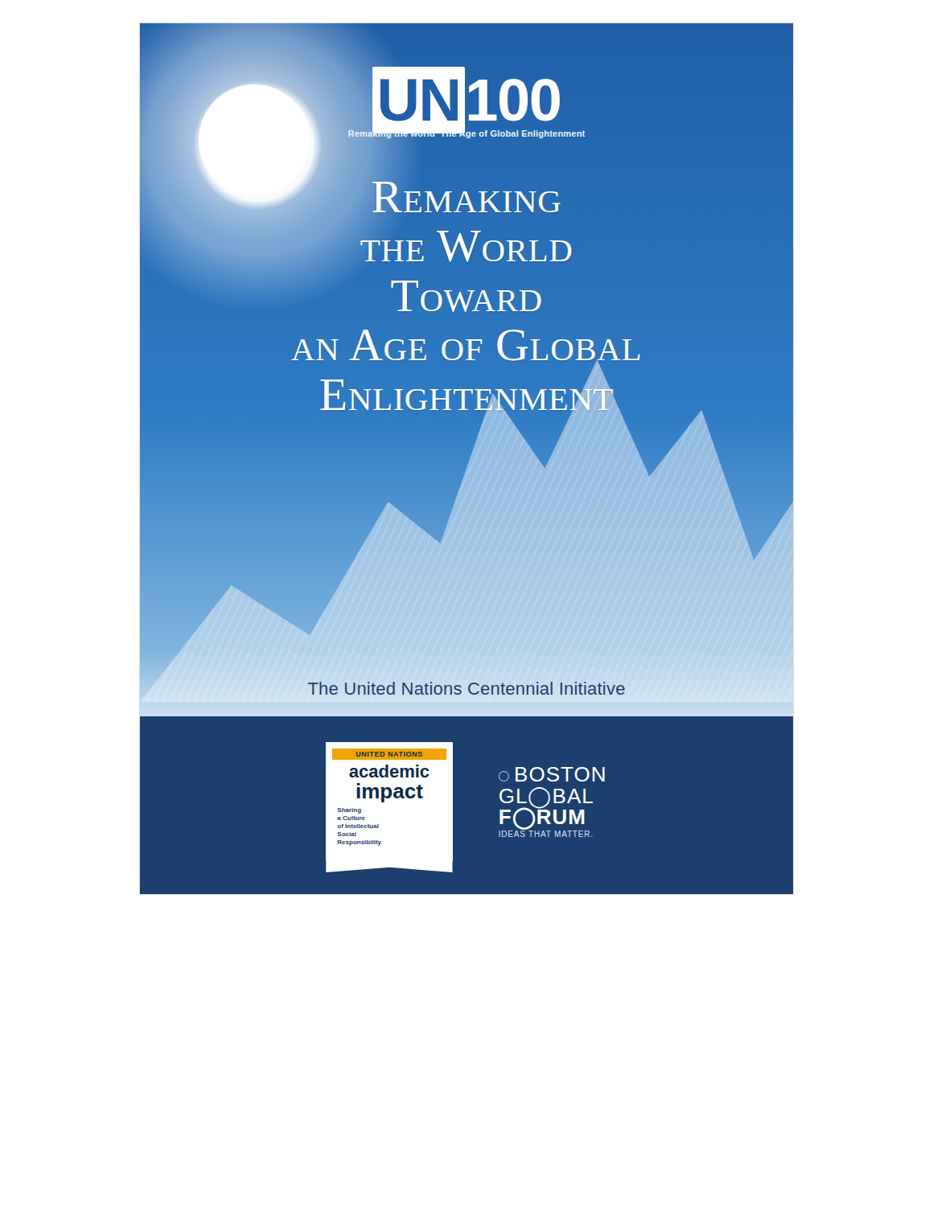UN100
Remaking the world The Age of Global Enlightenment
Remaking
the World
Toward
an Age of Global
Enlightenment
The United Nations Centennial Initiative
UNITED NATIONS
academic
impact
Sharing
a Culture
of Intellectual
Social
Responsibility
BOSTON
GL◯BAL
F◯RUM
IDEAS THAT MATTER.
Cover text: UN100. Remaking the world. The Age of Global Enlightenment. Remaking the World Toward an Age of Global Enlightenment. The United Nations Centennial Initiative. United Nations Academic Impact — Sharing a Culture of Intellectual Social Responsibility. Boston Global Forum — Ideas that matter.